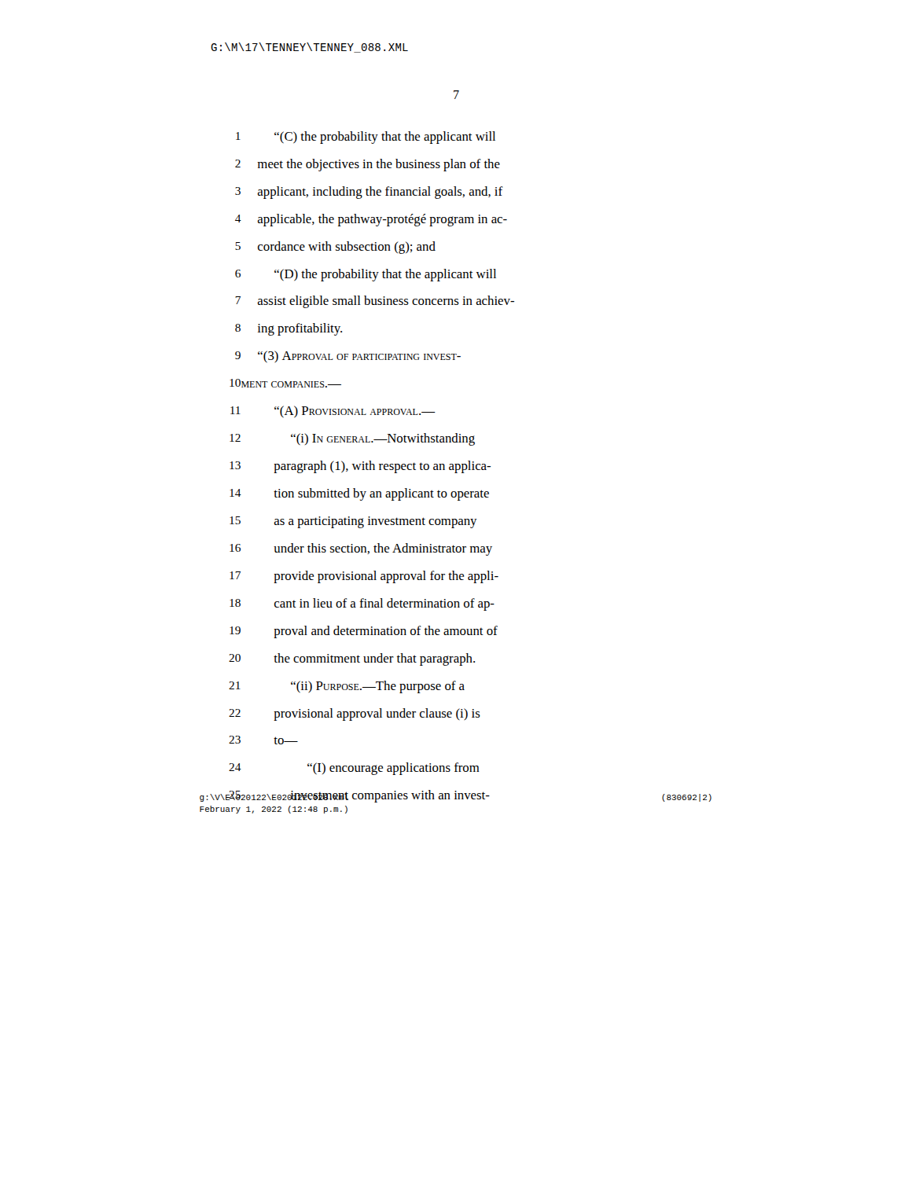G:\M\17\TENNEY\TENNEY_088.XML
7
| 1 | “(C) the probability that the applicant will |
| 2 | meet the objectives in the business plan of the |
| 3 | applicant, including the financial goals, and, if |
| 4 | applicable, the pathway-protégé program in ac- |
| 5 | cordance with subsection (g); and |
| 6 | “(D) the probability that the applicant will |
| 7 | assist eligible small business concerns in achiev- |
| 8 | ing profitability. |
| 9 | “(3) Approval of participating invest- |
| 10 | ment companies .— |
| 11 | “(A) Provisional approval .— |
| 12 | “(i) In general .—Notwithstanding |
| 13 | paragraph (1), with respect to an applica- |
| 14 | tion submitted by an applicant to operate |
| 15 | as a participating investment company |
| 16 | under this section, the Administrator may |
| 17 | provide provisional approval for the appli- |
| 18 | cant in lieu of a final determination of ap- |
| 19 | proval and determination of the amount of |
| 20 | the commitment under that paragraph. |
| 21 | “(ii) Purpose .—The purpose of a |
| 22 | provisional approval under clause (i) is |
| 23 | to— |
| 24 | “(I) encourage applications from |
| 25 | investment companies with an invest- |
(830692|2) g:\V\E\020122\E020122.028.xml February 1, 2022 (12:48 p.m.)